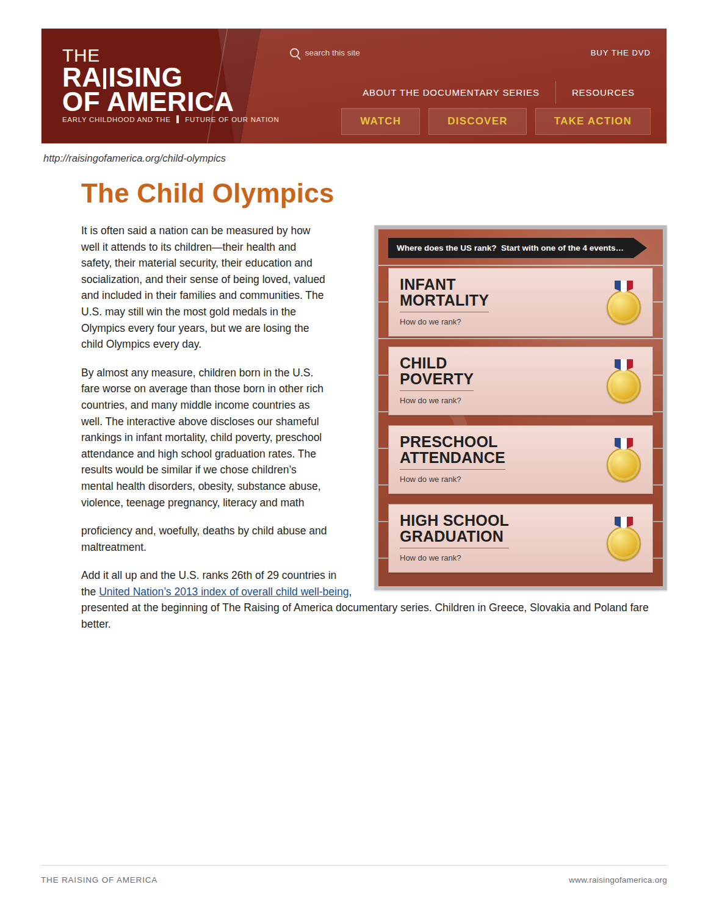The Ra ising of America Early Childhood and the Future of Our Nation
search this site
Buy the DVD
About the Documentary Series
Resources
Watch
Discover
Take Action
http://raisingofamerica.org/child-olympics
The Child Olympics
Where does the US rank? Start with one of the 4 events…
Infant
Mortality
How do we rank?
Child
Poverty
How do we rank?
Preschool
Attendance
How do we rank?
High School
Graduation
How do we rank?
It is often said a nation can be measured by how well it attends to its children—their health and safety, their material security, their education and socialization, and their sense of being loved, valued and included in their families and communities. The U.S. may still win the most gold medals in the Olympics every four years, but we are losing the child Olympics every day.
By almost any measure, children born in the U.S. fare worse on average than those born in other rich countries, and many middle income countries as well. The interactive above discloses our shameful rankings in infant mortality, child poverty, preschool attendance and high school graduation rates. The results would be similar if we chose children’s mental health disorders, obesity, substance abuse, violence, teenage pregnancy, literacy and math
proficiency and, woefully, deaths by child abuse and maltreatment.
Add it all up and the U.S. ranks 26th of 29 countries in the United Nation’s 2013 index of overall child well-being, presented at the beginning of The Raising of America documentary series. Children in Greece, Slovakia and Poland fare better.
The Raising of America
www.raisingofamerica.org